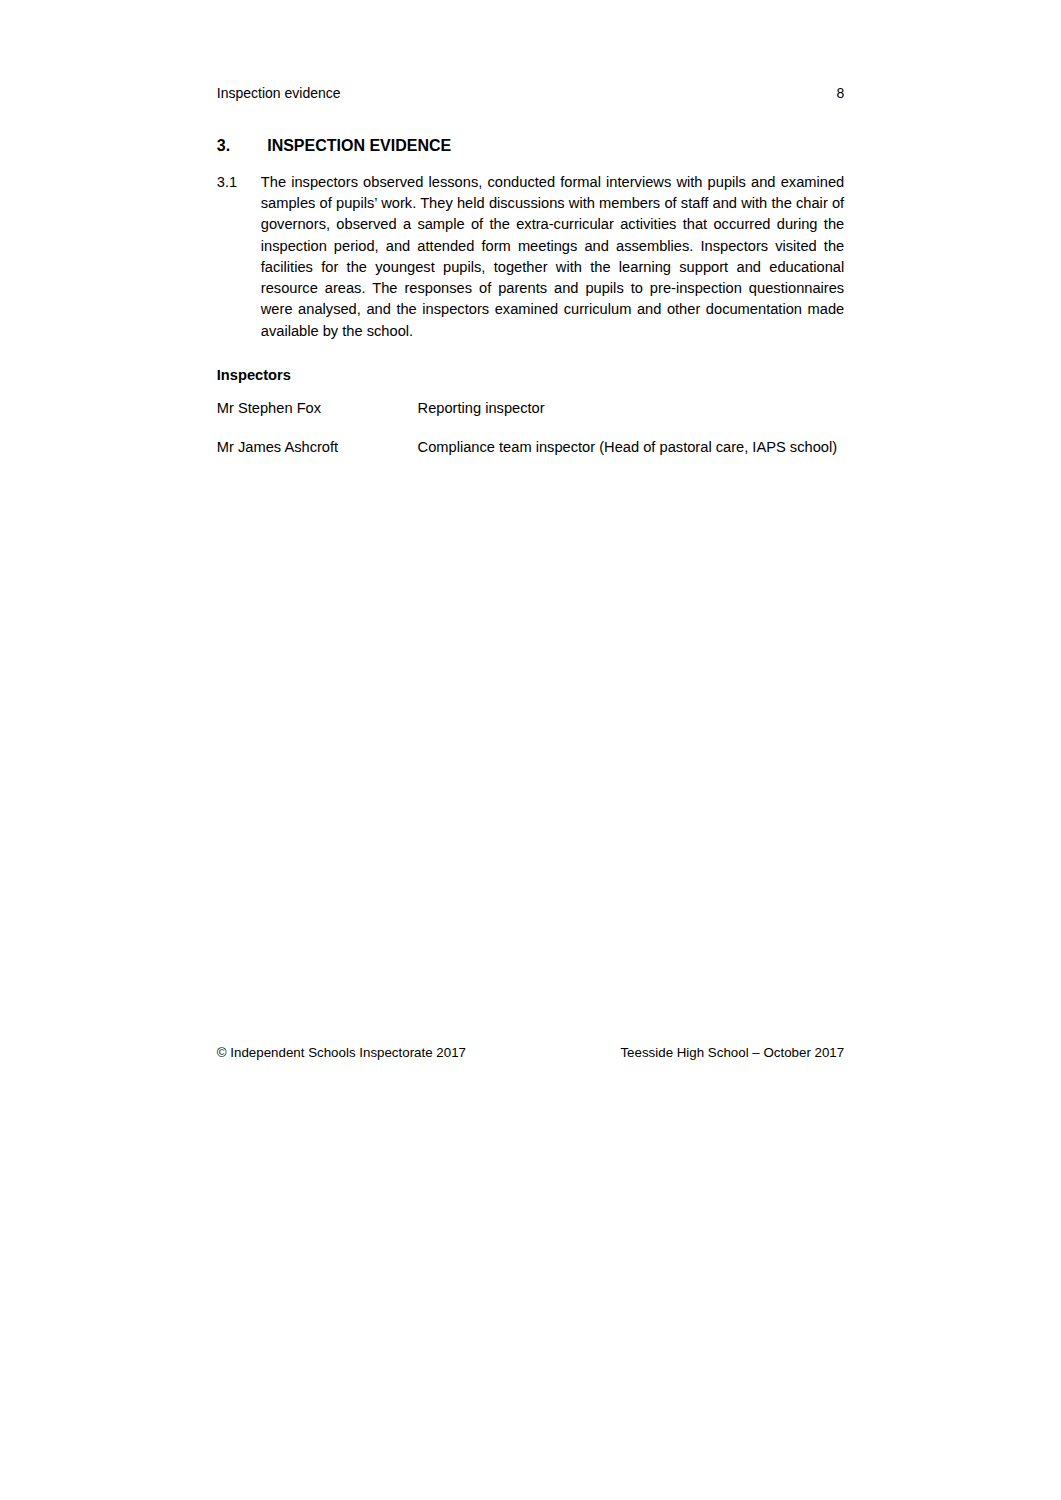Inspection evidence
8
3. INSPECTION EVIDENCE
3.1
The inspectors observed lessons, conducted formal interviews with pupils and examined samples of pupils’ work. They held discussions with members of staff and with the chair of governors, observed a sample of the extra-curricular activities that occurred during the inspection period, and attended form meetings and assemblies. Inspectors visited the facilities for the youngest pupils, together with the learning support and educational resource areas. The responses of parents and pupils to pre-inspection questionnaires were analysed, and the inspectors examined curriculum and other documentation made available by the school.
Inspectors
| Mr Stephen Fox | Reporting inspector |
| Mr James Ashcroft | Compliance team inspector (Head of pastoral care, IAPS school) |
© Independent Schools Inspectorate 2017
Teesside High School – October 2017